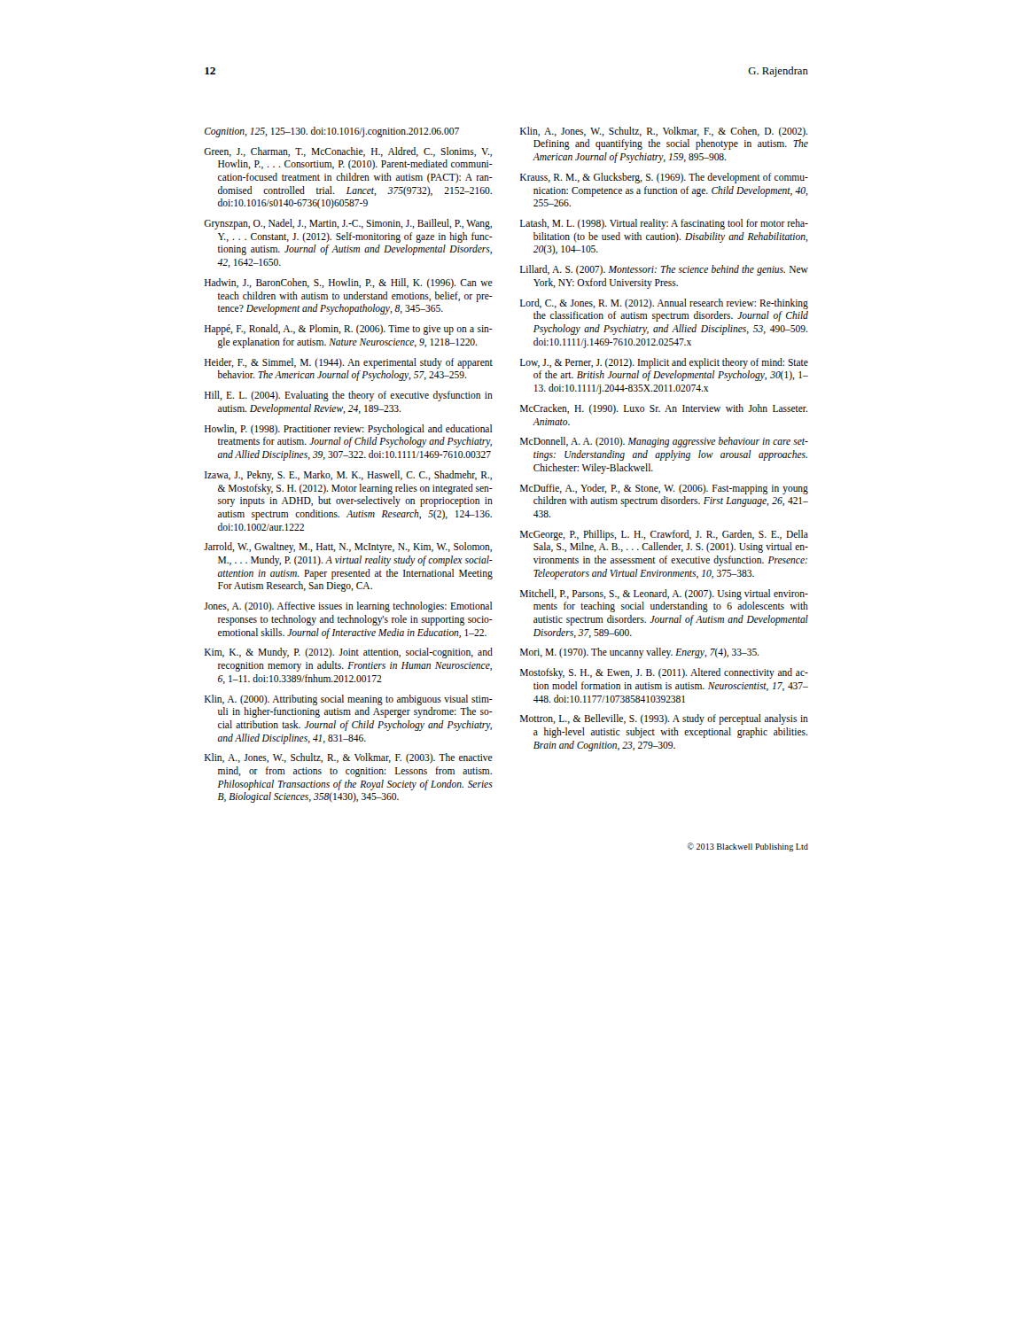12 G. Rajendran
Cognition, 125, 125–130. doi:10.1016/j.cognition.2012.06.007
Green, J., Charman, T., McConachie, H., Aldred, C., Slonims, V., Howlin, P., . . . Consortium, P. (2010). Parent-mediated communication-focused treatment in children with autism (PACT): A randomised controlled trial. Lancet, 375(9732), 2152–2160. doi:10.1016/s0140-6736(10)60587-9
Grynszpan, O., Nadel, J., Martin, J.-C., Simonin, J., Bailleul, P., Wang, Y., . . . Constant, J. (2012). Self-monitoring of gaze in high functioning autism. Journal of Autism and Developmental Disorders, 42, 1642–1650.
Hadwin, J., BaronCohen, S., Howlin, P., & Hill, K. (1996). Can we teach children with autism to understand emotions, belief, or pretence? Development and Psychopathology, 8, 345–365.
Happé, F., Ronald, A., & Plomin, R. (2006). Time to give up on a single explanation for autism. Nature Neuroscience, 9, 1218–1220.
Heider, F., & Simmel, M. (1944). An experimental study of apparent behavior. The American Journal of Psychology, 57, 243–259.
Hill, E. L. (2004). Evaluating the theory of executive dysfunction in autism. Developmental Review, 24, 189–233.
Howlin, P. (1998). Practitioner review: Psychological and educational treatments for autism. Journal of Child Psychology and Psychiatry, and Allied Disciplines, 39, 307–322. doi:10.1111/1469-7610.00327
Izawa, J., Pekny, S. E., Marko, M. K., Haswell, C. C., Shadmehr, R., & Mostofsky, S. H. (2012). Motor learning relies on integrated sensory inputs in ADHD, but over-selectively on proprioception in autism spectrum conditions. Autism Research, 5(2), 124–136. doi:10.1002/aur.1222
Jarrold, W., Gwaltney, M., Hatt, N., McIntyre, N., Kim, W., Solomon, M., . . . Mundy, P. (2011). A virtual reality study of complex social-attention in autism. Paper presented at the International Meeting For Autism Research, San Diego, CA.
Jones, A. (2010). Affective issues in learning technologies: Emotional responses to technology and technology's role in supporting socio-emotional skills. Journal of Interactive Media in Education, 1–22.
Kim, K., & Mundy, P. (2012). Joint attention, social-cognition, and recognition memory in adults. Frontiers in Human Neuroscience, 6, 1–11. doi:10.3389/fnhum.2012.00172
Klin, A. (2000). Attributing social meaning to ambiguous visual stimuli in higher-functioning autism and Asperger syndrome: The social attribution task. Journal of Child Psychology and Psychiatry, and Allied Disciplines, 41, 831–846.
Klin, A., Jones, W., Schultz, R., & Volkmar, F. (2003). The enactive mind, or from actions to cognition: Lessons from autism. Philosophical Transactions of the Royal Society of London. Series B, Biological Sciences, 358(1430), 345–360.
Klin, A., Jones, W., Schultz, R., Volkmar, F., & Cohen, D. (2002). Defining and quantifying the social phenotype in autism. The American Journal of Psychiatry, 159, 895–908.
Krauss, R. M., & Glucksberg, S. (1969). The development of communication: Competence as a function of age. Child Development, 40, 255–266.
Latash, M. L. (1998). Virtual reality: A fascinating tool for motor rehabilitation (to be used with caution). Disability and Rehabilitation, 20(3), 104–105.
Lillard, A. S. (2007). Montessori: The science behind the genius. New York, NY: Oxford University Press.
Lord, C., & Jones, R. M. (2012). Annual research review: Re-thinking the classification of autism spectrum disorders. Journal of Child Psychology and Psychiatry, and Allied Disciplines, 53, 490–509. doi:10.1111/j.1469-7610.2012.02547.x
Low, J., & Perner, J. (2012). Implicit and explicit theory of mind: State of the art. British Journal of Developmental Psychology, 30(1), 1–13. doi:10.1111/j.2044-835X.2011.02074.x
McCracken, H. (1990). Luxo Sr. An Interview with John Lasseter. Animato.
McDonnell, A. A. (2010). Managing aggressive behaviour in care settings: Understanding and applying low arousal approaches. Chichester: Wiley-Blackwell.
McDuffie, A., Yoder, P., & Stone, W. (2006). Fast-mapping in young children with autism spectrum disorders. First Language, 26, 421–438.
McGeorge, P., Phillips, L. H., Crawford, J. R., Garden, S. E., Della Sala, S., Milne, A. B., . . . Callender, J. S. (2001). Using virtual environments in the assessment of executive dysfunction. Presence: Teleoperators and Virtual Environments, 10, 375–383.
Mitchell, P., Parsons, S., & Leonard, A. (2007). Using virtual environments for teaching social understanding to 6 adolescents with autistic spectrum disorders. Journal of Autism and Developmental Disorders, 37, 589–600.
Mori, M. (1970). The uncanny valley. Energy, 7(4), 33–35.
Mostofsky, S. H., & Ewen, J. B. (2011). Altered connectivity and action model formation in autism is autism. Neuroscientist, 17, 437–448. doi:10.1177/1073858410392381
Mottron, L., & Belleville, S. (1993). A study of perceptual analysis in a high-level autistic subject with exceptional graphic abilities. Brain and Cognition, 23, 279–309.
© 2013 Blackwell Publishing Ltd